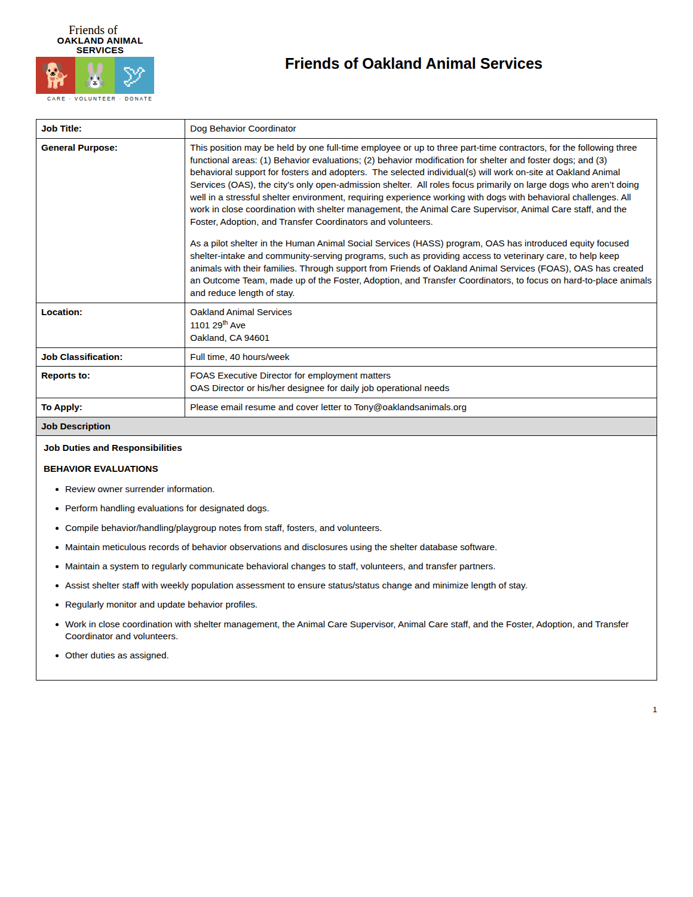Friends of
OAKLAND ANIMAL SERVICES
🐕
🐰
🕊
CARE · VOLUNTEER · DONATE
Friends of Oakland Animal Services
| Job Title: | Dog Behavior Coordinator |
| General Purpose: | This position may be held by one full-time employee or up to three part-time contractors, for the following three functional areas: (1) Behavior evaluations; (2) behavior modification for shelter and foster dogs; and (3) behavioral support for fosters and adopters. The selected individual(s) will work on-site at Oakland Animal Services (OAS), the city’s only open-admission shelter. All roles focus primarily on large dogs who aren’t doing well in a stressful shelter environment, requiring experience working with dogs with behavioral challenges. All work in close coordination with shelter management, the Animal Care Supervisor, Animal Care staff, and the Foster, Adoption, and Transfer Coordinators and volunteers. As a pilot shelter in the Human Animal Social Services (HASS) program, OAS has introduced equity focused shelter-intake and community-serving programs, such as providing access to veterinary care, to help keep animals with their families. Through support from Friends of Oakland Animal Services (FOAS), OAS has created an Outcome Team, made up of the Foster, Adoption, and Transfer Coordinators, to focus on hard-to-place animals and reduce length of stay. |
| Location: | Oakland Animal Services 1101 29 th Ave Oakland, CA 94601 |
| Job Classification: | Full time, 40 hours/week |
| Reports to: | FOAS Executive Director for employment matters OAS Director or his/her designee for daily job operational needs |
| To Apply: | Please email resume and cover letter to Tony@oaklandsanimals.org |
| Job Description |
Job Duties and Responsibilities
BEHAVIOR EVALUATIONS
Review owner surrender information.
Perform handling evaluations for designated dogs.
Compile behavior/handling/playgroup notes from staff, fosters, and volunteers.
Maintain meticulous records of behavior observations and disclosures using the shelter database software.
Maintain a system to regularly communicate behavioral changes to staff, volunteers, and transfer partners.
Assist shelter staff with weekly population assessment to ensure status/status change and minimize length of stay.
Regularly monitor and update behavior profiles.
Work in close coordination with shelter management, the Animal Care Supervisor, Animal Care staff, and the Foster, Adoption, and Transfer Coordinator and volunteers.
Other duties as assigned.
1